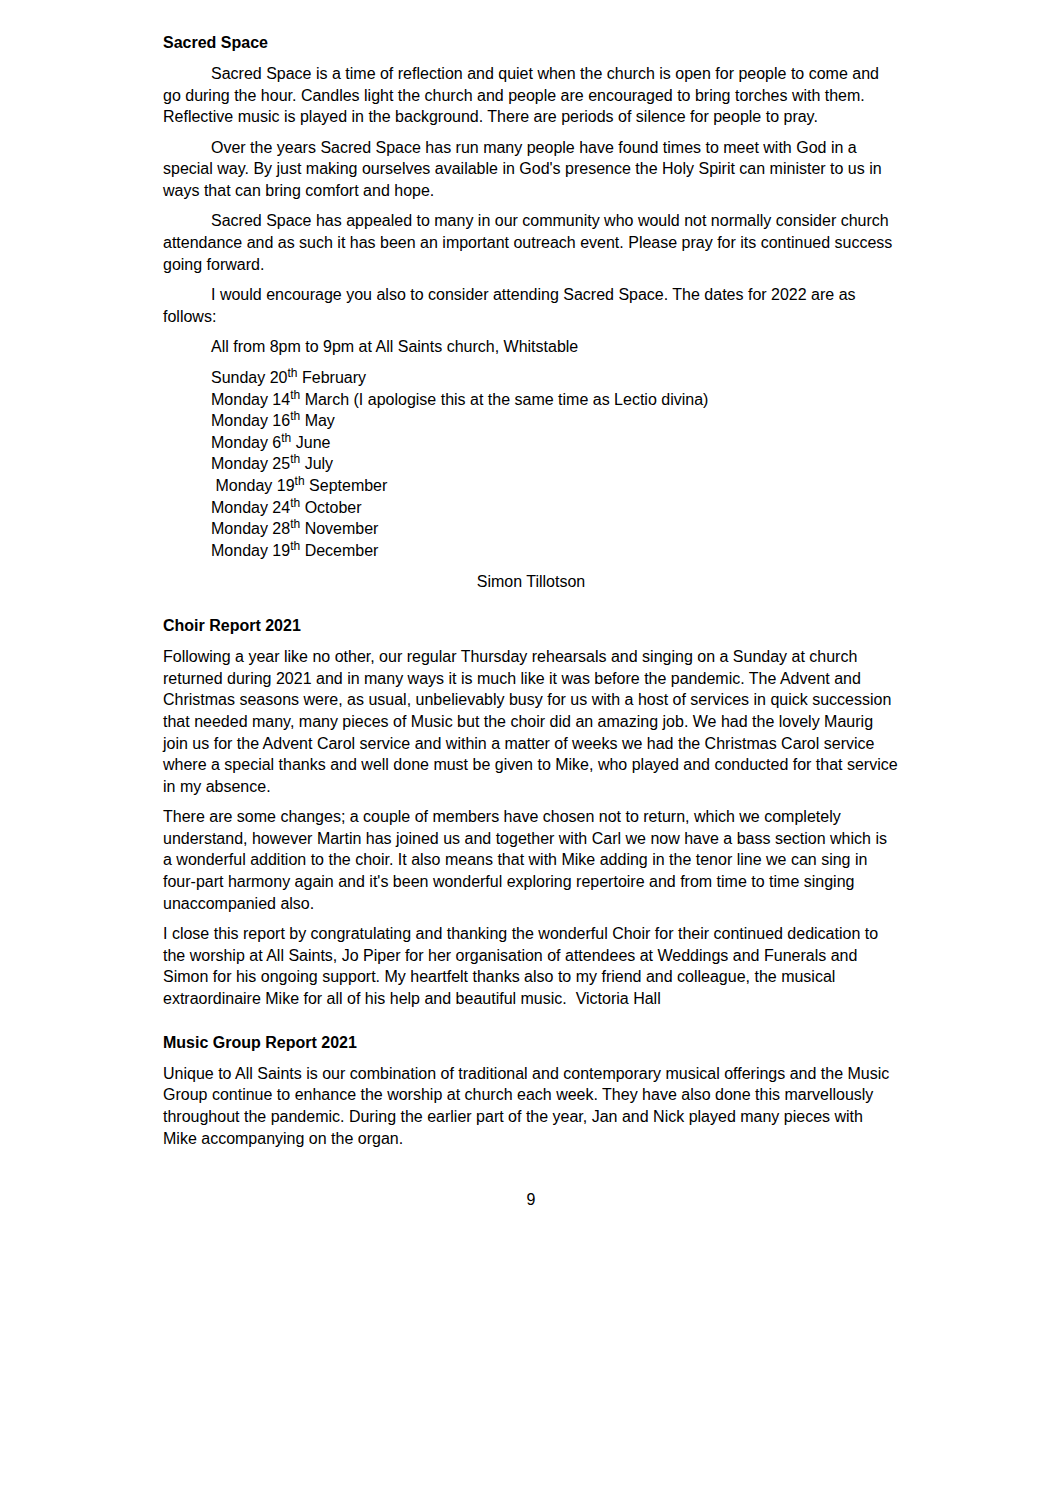Sacred Space
Sacred Space is a time of reflection and quiet when the church is open for people to come and go during the hour. Candles light the church and people are encouraged to bring torches with them. Reflective music is played in the background. There are periods of silence for people to pray.
Over the years Sacred Space has run many people have found times to meet with God in a special way. By just making ourselves available in God's presence the Holy Spirit can minister to us in ways that can bring comfort and hope.
Sacred Space has appealed to many in our community who would not normally consider church attendance and as such it has been an important outreach event. Please pray for its continued success going forward.
I would encourage you also to consider attending Sacred Space. The dates for 2022 are as follows:
All from 8pm to 9pm at All Saints church, Whitstable
Sunday 20th February
Monday 14th March (I apologise this at the same time as Lectio divina)
Monday 16th May
Monday 6th June
Monday 25th July
Monday 19th September
Monday 24th October
Monday 28th November
Monday 19th December
Simon Tillotson
Choir Report 2021
Following a year like no other, our regular Thursday rehearsals and singing on a Sunday at church returned during 2021 and in many ways it is much like it was before the pandemic. The Advent and Christmas seasons were, as usual, unbelievably busy for us with a host of services in quick succession that needed many, many pieces of Music but the choir did an amazing job. We had the lovely Maurig join us for the Advent Carol service and within a matter of weeks we had the Christmas Carol service where a special thanks and well done must be given to Mike, who played and conducted for that service in my absence.
There are some changes; a couple of members have chosen not to return, which we completely understand, however Martin has joined us and together with Carl we now have a bass section which is a wonderful addition to the choir. It also means that with Mike adding in the tenor line we can sing in four-part harmony again and it's been wonderful exploring repertoire and from time to time singing unaccompanied also.
I close this report by congratulating and thanking the wonderful Choir for their continued dedication to the worship at All Saints, Jo Piper for her organisation of attendees at Weddings and Funerals and Simon for his ongoing support. My heartfelt thanks also to my friend and colleague, the musical extraordinaire Mike for all of his help and beautiful music. Victoria Hall
Music Group Report 2021
Unique to All Saints is our combination of traditional and contemporary musical offerings and the Music Group continue to enhance the worship at church each week. They have also done this marvellously throughout the pandemic. During the earlier part of the year, Jan and Nick played many pieces with Mike accompanying on the organ.
9